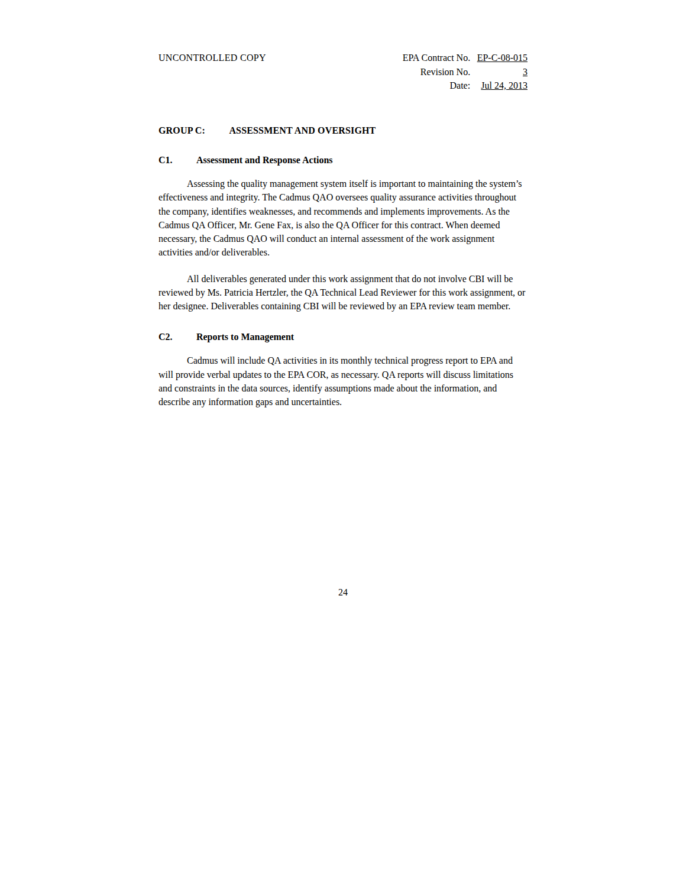UNCONTROLLED COPY
| EPA Contract No. | EP-C-08-015 |
| Revision No. | 3 |
| Date: | Jul 24, 2013 |
GROUP C: ASSESSMENT AND OVERSIGHT
C1. Assessment and Response Actions
Assessing the quality management system itself is important to maintaining the system’s effectiveness and integrity. The Cadmus QAO oversees quality assurance activities throughout the company, identifies weaknesses, and recommends and implements improvements. As the Cadmus QA Officer, Mr. Gene Fax, is also the QA Officer for this contract. When deemed necessary, the Cadmus QAO will conduct an internal assessment of the work assignment activities and/or deliverables.
All deliverables generated under this work assignment that do not involve CBI will be reviewed by Ms. Patricia Hertzler, the QA Technical Lead Reviewer for this work assignment, or her designee. Deliverables containing CBI will be reviewed by an EPA review team member.
C2. Reports to Management
Cadmus will include QA activities in its monthly technical progress report to EPA and will provide verbal updates to the EPA COR, as necessary. QA reports will discuss limitations and constraints in the data sources, identify assumptions made about the information, and describe any information gaps and uncertainties.
24